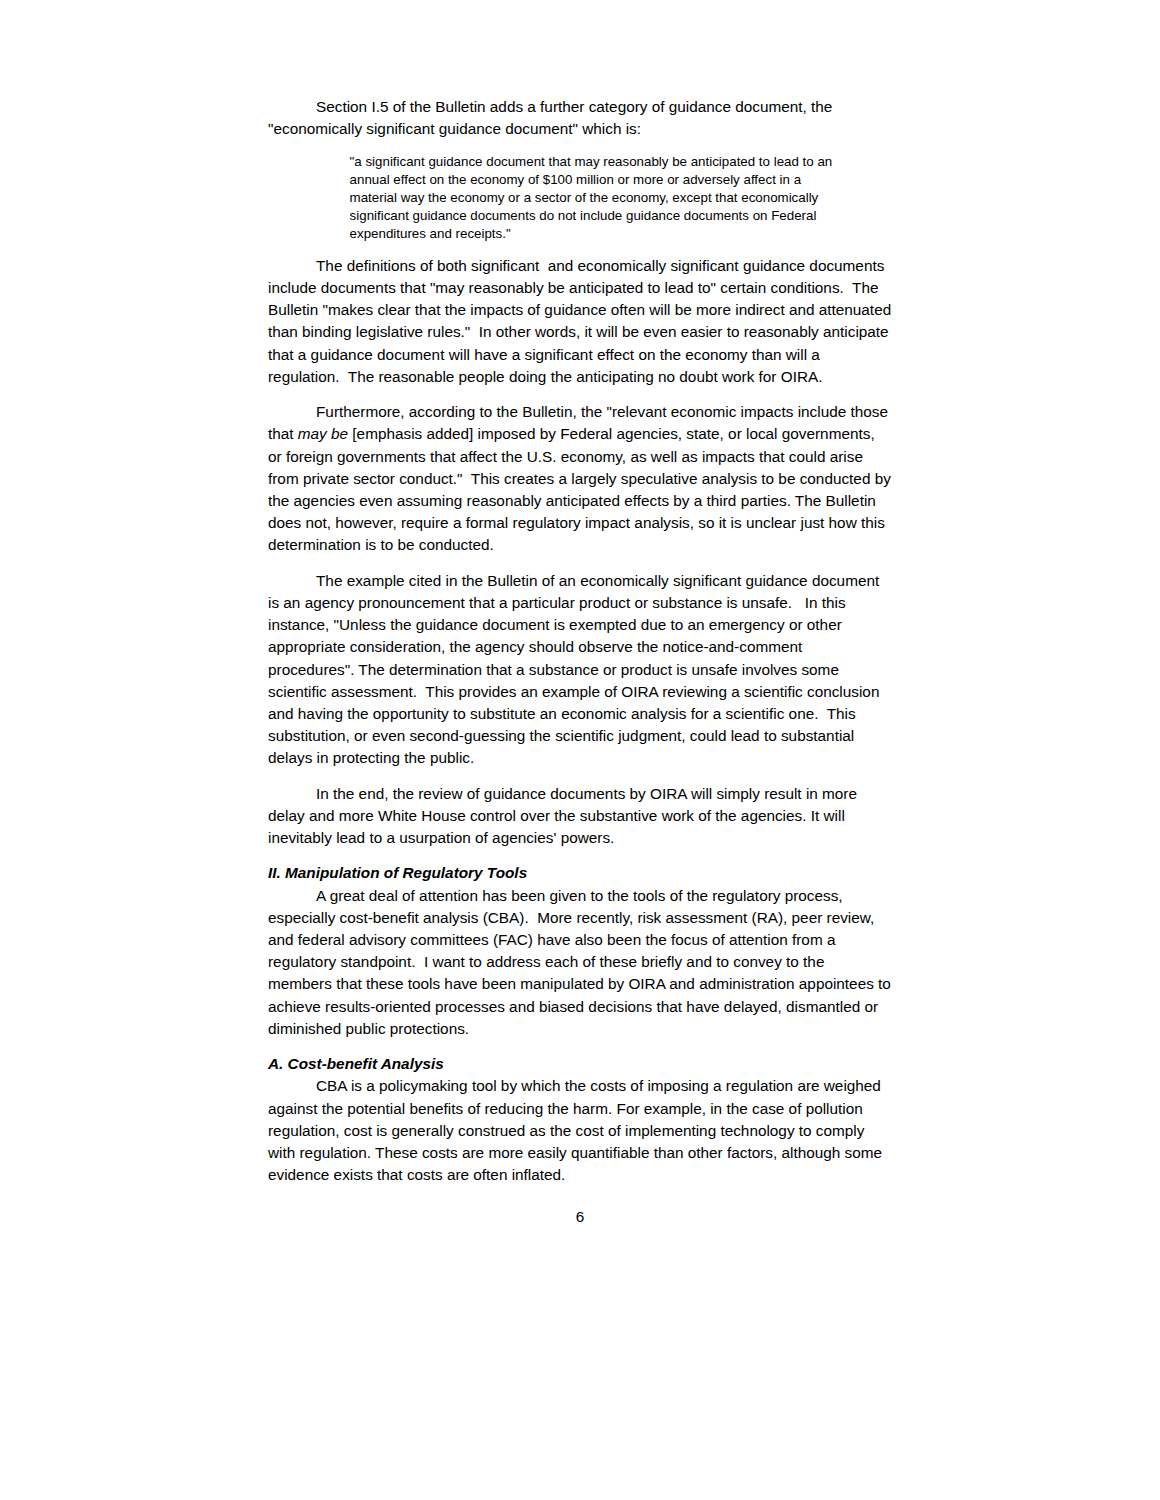Section I.5 of the Bulletin adds a further category of guidance document, the "economically significant guidance document" which is:
"a significant guidance document that may reasonably be anticipated to lead to an annual effect on the economy of $100 million or more or adversely affect in a material way the economy or a sector of the economy, except that economically significant guidance documents do not include guidance documents on Federal expenditures and receipts."
The definitions of both significant and economically significant guidance documents include documents that "may reasonably be anticipated to lead to" certain conditions. The Bulletin "makes clear that the impacts of guidance often will be more indirect and attenuated than binding legislative rules." In other words, it will be even easier to reasonably anticipate that a guidance document will have a significant effect on the economy than will a regulation. The reasonable people doing the anticipating no doubt work for OIRA.
Furthermore, according to the Bulletin, the "relevant economic impacts include those that may be [emphasis added] imposed by Federal agencies, state, or local governments, or foreign governments that affect the U.S. economy, as well as impacts that could arise from private sector conduct." This creates a largely speculative analysis to be conducted by the agencies even assuming reasonably anticipated effects by a third parties. The Bulletin does not, however, require a formal regulatory impact analysis, so it is unclear just how this determination is to be conducted.
The example cited in the Bulletin of an economically significant guidance document is an agency pronouncement that a particular product or substance is unsafe. In this instance, "Unless the guidance document is exempted due to an emergency or other appropriate consideration, the agency should observe the notice-and-comment procedures". The determination that a substance or product is unsafe involves some scientific assessment. This provides an example of OIRA reviewing a scientific conclusion and having the opportunity to substitute an economic analysis for a scientific one. This substitution, or even second-guessing the scientific judgment, could lead to substantial delays in protecting the public.
In the end, the review of guidance documents by OIRA will simply result in more delay and more White House control over the substantive work of the agencies. It will inevitably lead to a usurpation of agencies' powers.
II. Manipulation of Regulatory Tools
A great deal of attention has been given to the tools of the regulatory process, especially cost-benefit analysis (CBA). More recently, risk assessment (RA), peer review, and federal advisory committees (FAC) have also been the focus of attention from a regulatory standpoint. I want to address each of these briefly and to convey to the members that these tools have been manipulated by OIRA and administration appointees to achieve results-oriented processes and biased decisions that have delayed, dismantled or diminished public protections.
A. Cost-benefit Analysis
CBA is a policymaking tool by which the costs of imposing a regulation are weighed against the potential benefits of reducing the harm. For example, in the case of pollution regulation, cost is generally construed as the cost of implementing technology to comply with regulation. These costs are more easily quantifiable than other factors, although some evidence exists that costs are often inflated.
6